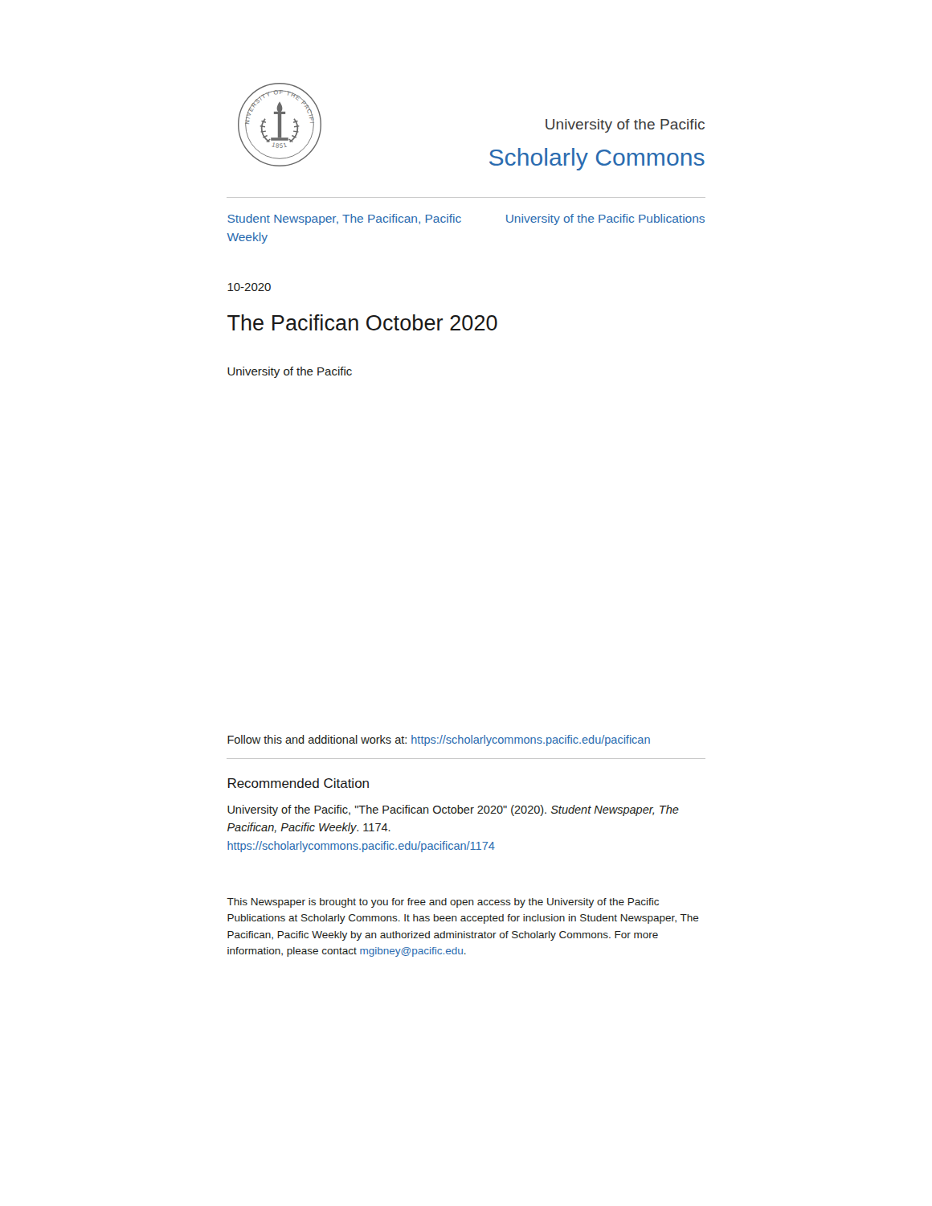UNIVERSITY OF THE PACIFIC 1851
University of the Pacific
Scholarly Commons
Student Newspaper, The Pacifican, Pacific Weekly
University of the Pacific Publications
10-2020
The Pacifican October 2020
University of the Pacific
Follow this and additional works at: https://scholarlycommons.pacific.edu/pacifican
Recommended Citation
University of the Pacific, "The Pacifican October 2020" (2020). Student Newspaper, The Pacifican, Pacific Weekly. 1174. https://scholarlycommons.pacific.edu/pacifican/1174
This Newspaper is brought to you for free and open access by the University of the Pacific Publications at Scholarly Commons. It has been accepted for inclusion in Student Newspaper, The Pacifican, Pacific Weekly by an authorized administrator of Scholarly Commons. For more information, please contact mgibney@pacific.edu.